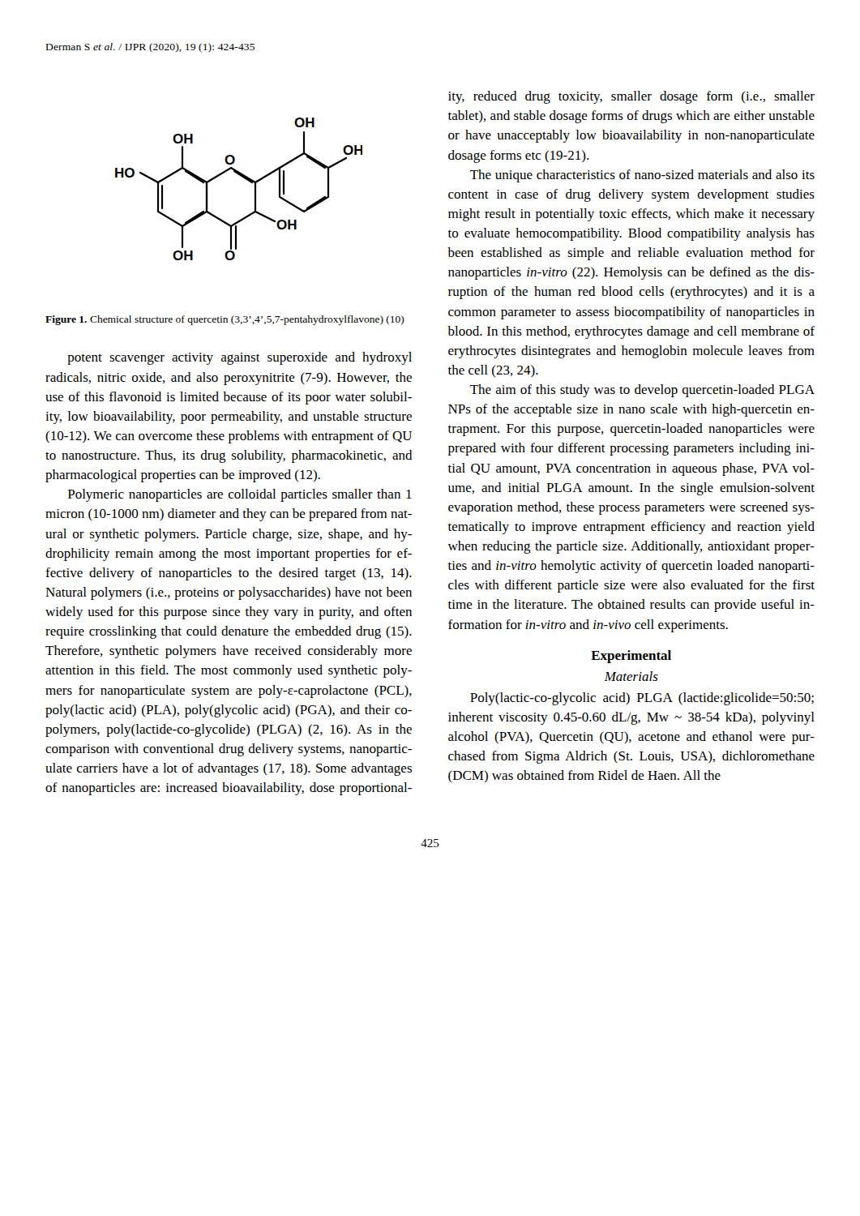Derman S et al. / IJPR (2020), 19 (1): 424-435
HO O O OH OH OH OH OH
Figure 1. Chemical structure of quercetin (3,3’,4’,5,7-pentahydroxylflavone) (10)
potent scavenger activity against superoxide and hydroxyl radicals, nitric oxide, and also peroxynitrite (7-9). However, the use of this flavonoid is limited because of its poor water solubility, low bioavailability, poor permeability, and unstable structure (10-12). We can overcome these problems with entrapment of QU to nanostructure. Thus, its drug solubility, pharmacokinetic, and pharmacological properties can be improved (12).
Polymeric nanoparticles are colloidal particles smaller than 1 micron (10-1000 nm) diameter and they can be prepared from natural or synthetic polymers. Particle charge, size, shape, and hydrophilicity remain among the most important properties for effective delivery of nanoparticles to the desired target (13, 14). Natural polymers (i.e., proteins or polysaccharides) have not been widely used for this purpose since they vary in purity, and often require crosslinking that could denature the embedded drug (15). Therefore, synthetic polymers have received considerably more attention in this field. The most commonly used synthetic polymers for nanoparticulate system are poly-ε-caprolactone (PCL), poly(lactic acid) (PLA), poly(glycolic acid) (PGA), and their co-polymers, poly(lactide-co-glycolide) (PLGA) (2, 16). As in the comparison with conventional drug delivery systems, nanoparticulate carriers have a lot of advantages (17, 18). Some advantages of nanoparticles are: increased bioavailability, dose proportionality, reduced drug toxicity, smaller dosage form (i.e., smaller tablet), and stable dosage forms of drugs which are either unstable or have unacceptably low bioavailability in non-nanoparticulate dosage forms etc (19-21).
The unique characteristics of nano-sized materials and also its content in case of drug delivery system development studies might result in potentially toxic effects, which make it necessary to evaluate hemocompatibility. Blood compatibility analysis has been established as simple and reliable evaluation method for nanoparticles in-vitro (22). Hemolysis can be defined as the disruption of the human red blood cells (erythrocytes) and it is a common parameter to assess biocompatibility of nanoparticles in blood. In this method, erythrocytes damage and cell membrane of erythrocytes disintegrates and hemoglobin molecule leaves from the cell (23, 24).
The aim of this study was to develop quercetin-loaded PLGA NPs of the acceptable size in nano scale with high-quercetin entrapment. For this purpose, quercetin-loaded nanoparticles were prepared with four different processing parameters including initial QU amount, PVA concentration in aqueous phase, PVA volume, and initial PLGA amount. In the single emulsion-solvent evaporation method, these process parameters were screened systematically to improve entrapment efficiency and reaction yield when reducing the particle size. Additionally, antioxidant properties and in-vitro hemolytic activity of quercetin loaded nanoparticles with different particle size were also evaluated for the first time in the literature. The obtained results can provide useful information for in-vitro and in-vivo cell experiments.
Experimental
Materials
Poly(lactic-co-glycolic acid) PLGA (lactide:glicolide=50:50; inherent viscosity 0.45-0.60 dL/g, Mw ~ 38-54 kDa), polyvinyl alcohol (PVA), Quercetin (QU), acetone and ethanol were purchased from Sigma Aldrich (St. Louis, USA), dichloromethane (DCM) was obtained from Ridel de Haen. All the
425